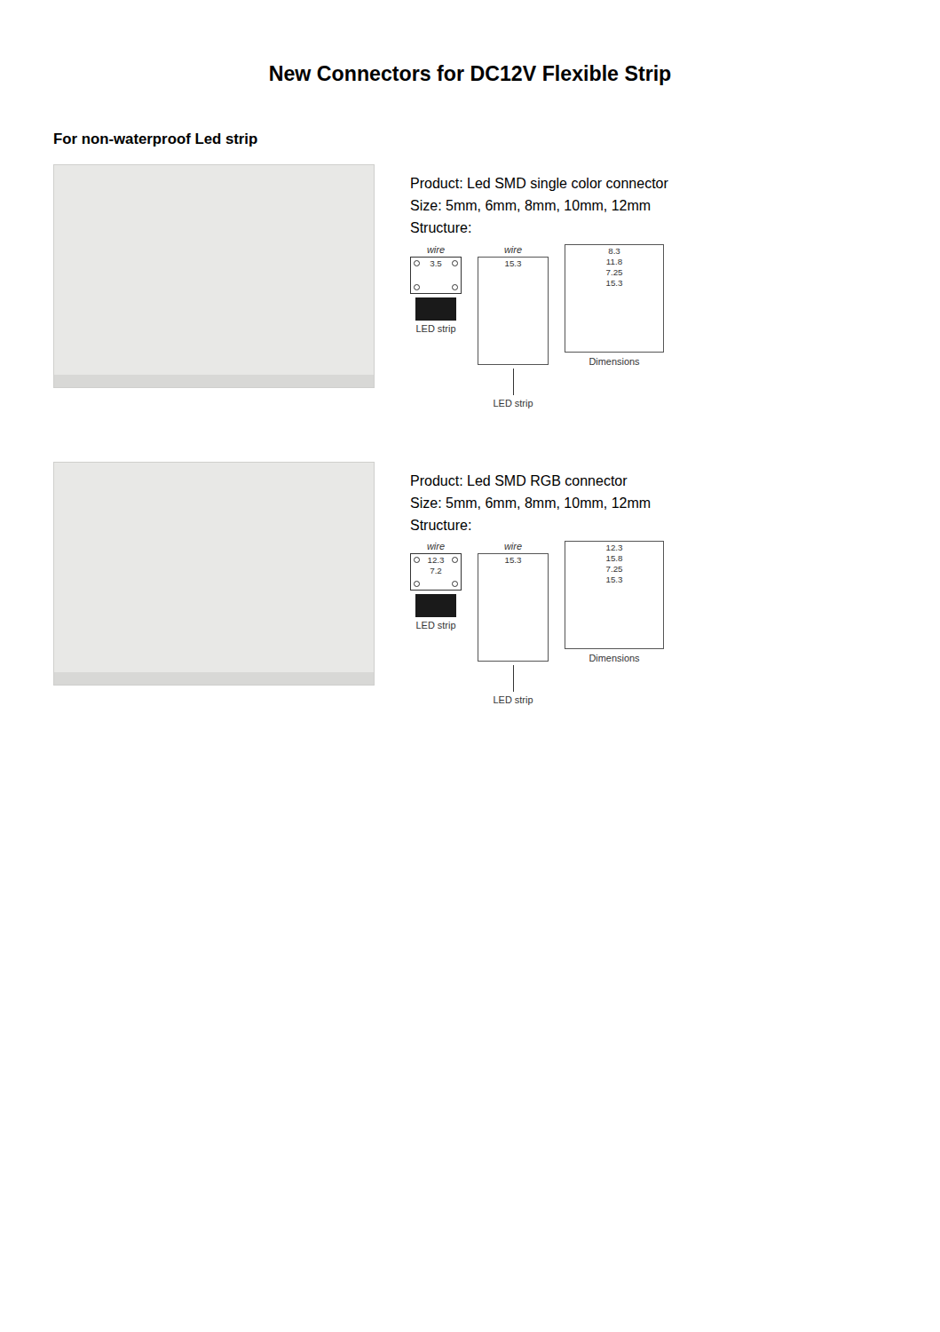New Connectors for DC12V Flexible Strip
For non-waterproof Led strip
Product: Led SMD single color connector
Size: 5mm, 6mm, 8mm, 10mm, 12mm
Structure:
wire
3.5
LED strip
wire
15.3
LED strip
8.3
11.8
7.25
15.3
Dimensions
Product: Led SMD RGB connector
Size: 5mm, 6mm, 8mm, 10mm, 12mm
Structure:
wire
12.3
7.2
LED strip
wire
15.3
LED strip
12.3
15.8
7.25
15.3
Dimensions